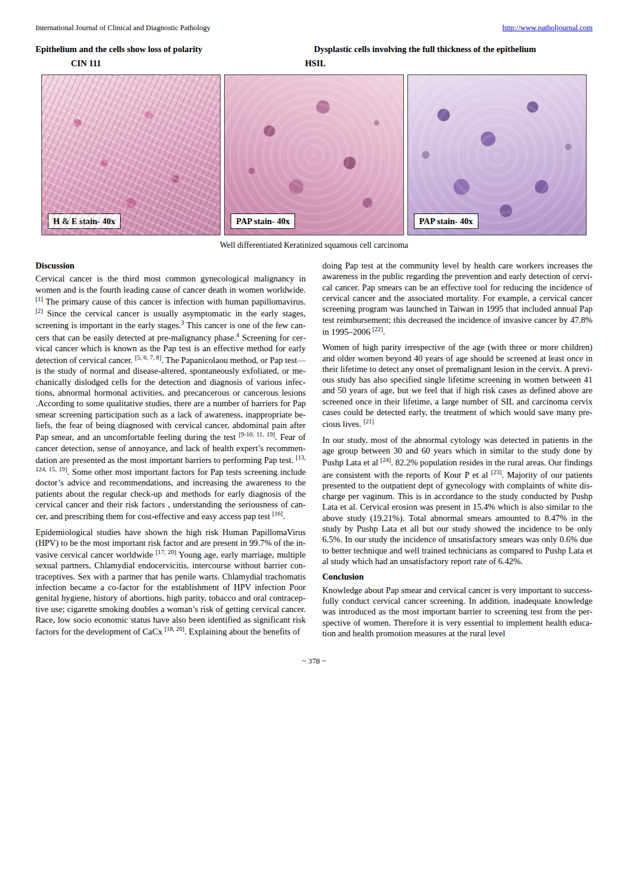International Journal of Clinical and Diagnostic Pathology http://www.patholjournal.com
Epithelium and the cells show loss of polarity
Dysplastic cells involving the full thickness of the epithelium
CIN 111
HSIL
H & E stain- 40x
PAP stain- 40x
PAP stain- 40x
Well differentiated Keratinized squamous cell carcinoma
Discussion
Cervical cancer is the third most common gynecological malignancy in women and is the fourth leading cause of cancer death in women worldwide. [1] The primary cause of this cancer is infection with human papillomavirus. [2] Since the cervical cancer is usually asymptomatic in the early stages, screening is important in the early stages.3 This cancer is one of the few cancers that can be easily detected at pre-malignancy phase.4 Screening for cervical cancer which is known as the Pap test is an effective method for early detection of cervical cancer. [5, 6, 7, 8]. The Papanicolaou method, or Pap test— is the study of normal and disease-altered, spontaneously exfoliated, or mechanically dislodged cells for the detection and diagnosis of various infections, abnormal hormonal activities, and precancerous or cancerous lesions .According to some qualitative studies, there are a number of barriers for Pap smear screening participation such as a lack of awareness, inappropriate beliefs, the fear of being diagnosed with cervical cancer, abdominal pain after Pap smear, and an uncomfortable feeling during the test [9-10, 11, 19]. Fear of cancer detection, sense of annoyance, and lack of health expert’s recommendation are presented as the most important barriers to performing Pap test. [13, 124, 15, 19]. Some other most important factors for Pap tests screening include doctor’s advice and recommendations, and increasing the awareness to the patients about the regular check-up and methods for early diagnosis of the cervical cancer and their risk factors , understanding the seriousness of cancer, and prescribing them for cost-effective and easy access pap test [16].
Epidemiological studies have shown the high risk Human PapillomaVirus (HPV) to be the most important risk factor and are present in 99.7% of the invasive cervical cancer worldwide [17, 20] Young age, early marriage, multiple sexual partners, Chlamydial endocervicitis, intercourse without barrier contraceptives. Sex with a partner that has penile warts. Chlamydial trachomatis infection became a co-factor for the establishment of HPV infection Poor genital hygiene, history of abortions, high parity, tobacco and oral contraceptive use; cigarette smoking doubles a woman’s risk of getting cervical cancer. Race, low socio economic status have also been identified as significant risk factors for the development of CaCx [18, 20]. Explaining about the benefits of
doing Pap test at the community level by health care workers increases the awareness in the public regarding the prevention and early detection of cervical cancer. Pap smears can be an effective tool for reducing the incidence of cervical cancer and the associated mortality. For example, a cervical cancer screening program was launched in Taiwan in 1995 that included annual Pap test reimbursement; this decreased the incidence of invasive cancer by 47.8% in 1995–2006 [22].
Women of high parity irrespective of the age (with three or more children) and older women beyond 40 years of age should be screened at least once in their lifetime to detect any onset of premalignant lesion in the cervix. A previous study has also specified single lifetime screening in women between 41 and 50 years of age, but we feel that if high risk cases as defined above are screened once in their lifetime, a large number of SIL and carcinoma cervix cases could be detected early, the treatment of which would save many precious lives. [21]
In our study, most of the abnormal cytology was detected in patients in the age group between 30 and 60 years which in similar to the study done by Pushp Lata et al [24]. 82.2% population resides in the rural areas. Our findings are consistent with the reports of Kour P et al [23]. Majority of our patients presented to the outpatient dept of gynecology with complaints of white discharge per vaginum. This is in accordance to the study conducted by Pushp Lata et al. Cervical erosion was present in 15.4% which is also similar to the above study (19.21%). Total abnormal smears amounted to 8.47% in the study by Pushp Lata et all but our study showed the incidence to be only 6.5%. In our study the incidence of unsatisfactory smears was only 0.6% due to better technique and well trained technicians as compared to Pushp Lata et al study which had an unsatisfactory report rate of 6.42%.
Conclusion
Knowledge about Pap smear and cervical cancer is very important to successfully conduct cervical cancer screening. In addition, inadequate knowledge was introduced as the most important barrier to screening test from the perspective of women. Therefore it is very essential to implement health education and health promotion measures at the rural level
~ 378 ~